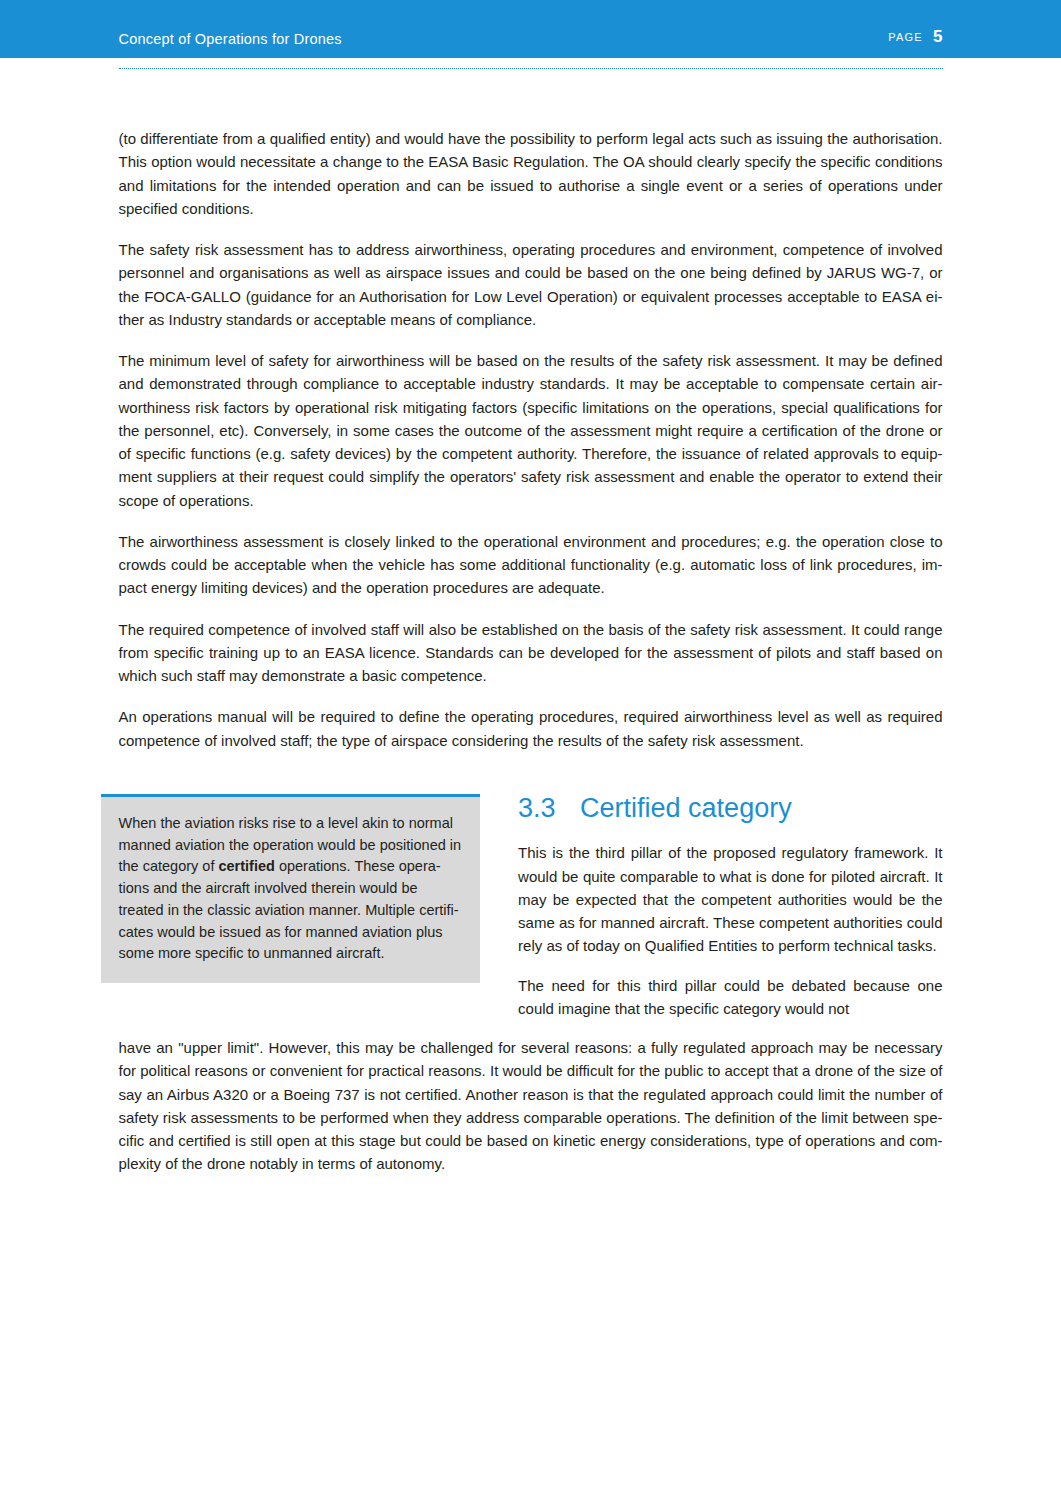Concept of Operations for Drones
page 5
(to differentiate from a qualified entity) and would have the possibility to perform legal acts such as issuing the authorisation. This option would necessitate a change to the EASA Basic Regulation. The OA should clearly specify the specific conditions and limitations for the intended operation and can be issued to authorise a single event or a series of operations under specified conditions.
The safety risk assessment has to address airworthiness, operating procedures and environment, competence of involved personnel and organisations as well as airspace issues and could be based on the one being defined by JARUS WG-7, or the FOCA-GALLO (guidance for an Authorisation for Low Level Operation) or equivalent processes acceptable to EASA either as Industry standards or acceptable means of compliance.
The minimum level of safety for airworthiness will be based on the results of the safety risk assessment. It may be defined and demonstrated through compliance to acceptable industry standards. It may be acceptable to compensate certain airworthiness risk factors by operational risk mitigating factors (specific limitations on the operations, special qualifications for the personnel, etc). Conversely, in some cases the outcome of the assessment might require a certification of the drone or of specific functions (e.g. safety devices) by the competent authority. Therefore, the issuance of related approvals to equipment suppliers at their request could simplify the operators' safety risk assessment and enable the operator to extend their scope of operations.
The airworthiness assessment is closely linked to the operational environment and procedures; e.g. the operation close to crowds could be acceptable when the vehicle has some additional functionality (e.g. automatic loss of link procedures, impact energy limiting devices) and the operation procedures are adequate.
The required competence of involved staff will also be established on the basis of the safety risk assessment. It could range from specific training up to an EASA licence. Standards can be developed for the assessment of pilots and staff based on which such staff may demonstrate a basic competence.
An operations manual will be required to define the operating procedures, required airworthiness level as well as required competence of involved staff; the type of airspace considering the results of the safety risk assessment.
When the aviation risks rise to a level akin to normal manned aviation the operation would be positioned in the category of certified operations. These operations and the aircraft involved therein would be treated in the classic aviation manner. Multiple certificates would be issued as for manned aviation plus some more specific to unmanned aircraft.
3.3 Certified category
This is the third pillar of the proposed regulatory framework. It would be quite comparable to what is done for piloted aircraft. It may be expected that the competent authorities would be the same as for manned aircraft. These competent authorities could rely as of today on Qualified Entities to perform technical tasks.
The need for this third pillar could be debated because one could imagine that the specific category would not
have an "upper limit". However, this may be challenged for several reasons: a fully regulated approach may be necessary for political reasons or convenient for practical reasons. It would be difficult for the public to accept that a drone of the size of say an Airbus A320 or a Boeing 737 is not certified. Another reason is that the regulated approach could limit the number of safety risk assessments to be performed when they address comparable operations. The definition of the limit between specific and certified is still open at this stage but could be based on kinetic energy considerations, type of operations and complexity of the drone notably in terms of autonomy.